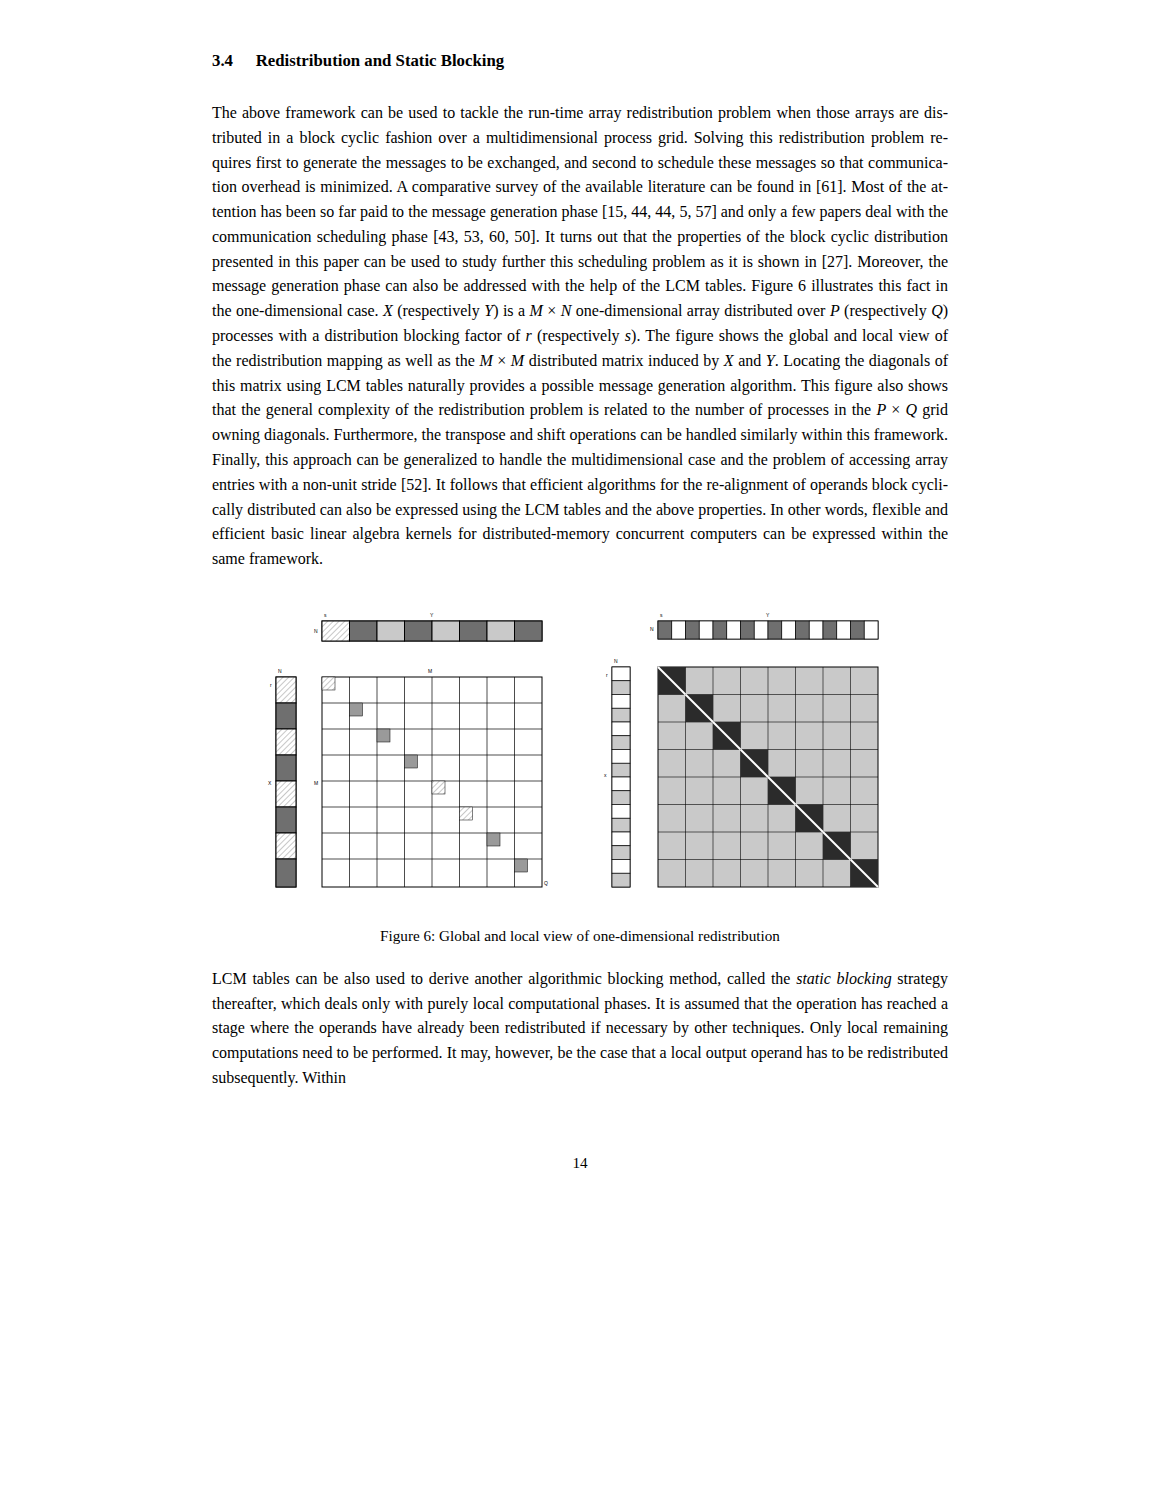3.4 Redistribution and Static Blocking
The above framework can be used to tackle the run-time array redistribution problem when those arrays are distributed in a block cyclic fashion over a multidimensional process grid. Solving this redistribution problem requires first to generate the messages to be exchanged, and second to schedule these messages so that communication overhead is minimized. A comparative survey of the available literature can be found in [61]. Most of the attention has been so far paid to the message generation phase [15, 44, 44, 5, 57] and only a few papers deal with the communication scheduling phase [43, 53, 60, 50]. It turns out that the properties of the block cyclic distribution presented in this paper can be used to study further this scheduling problem as it is shown in [27]. Moreover, the message generation phase can also be addressed with the help of the LCM tables. Figure 6 illustrates this fact in the one-dimensional case. X (respectively Y) is a M × N one-dimensional array distributed over P (respectively Q) processes with a distribution blocking factor of r (respectively s). The figure shows the global and local view of the redistribution mapping as well as the M × M distributed matrix induced by X and Y. Locating the diagonals of this matrix using LCM tables naturally provides a possible message generation algorithm. This figure also shows that the general complexity of the redistribution problem is related to the number of processes in the P × Q grid owning diagonals. Furthermore, the transpose and shift operations can be handled similarly within this framework. Finally, this approach can be generalized to handle the multidimensional case and the problem of accessing array entries with a non-unit stride [52]. It follows that efficient algorithms for the re-alignment of operands block cyclically distributed can also be expressed using the LCM tables and the above properties. In other words, flexible and efficient basic linear algebra kernels for distributed-memory concurrent computers can be expressed within the same framework.
s Y N N r X M M Q
s Y N N r x
Figure 6: Global and local view of one-dimensional redistribution
LCM tables can be also used to derive another algorithmic blocking method, called the static blocking strategy thereafter, which deals only with purely local computational phases. It is assumed that the operation has reached a stage where the operands have already been redistributed if necessary by other techniques. Only local remaining computations need to be performed. It may, however, be the case that a local output operand has to be redistributed subsequently. Within
14